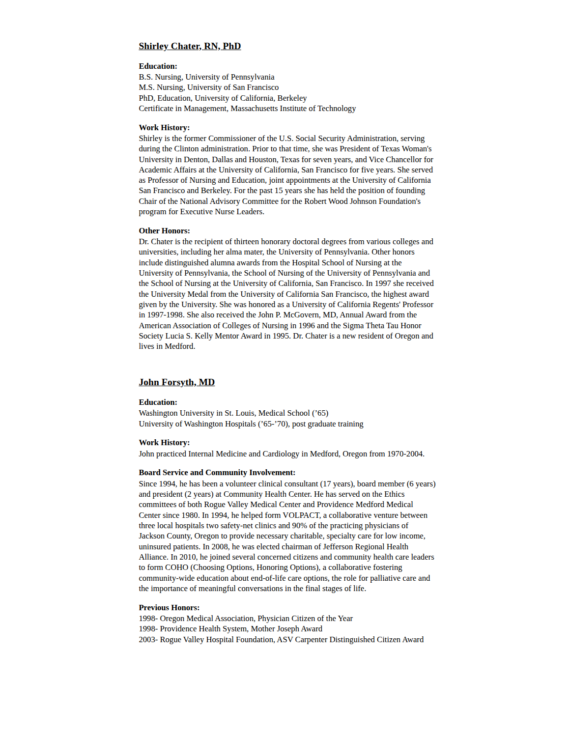Shirley Chater, RN, PhD
Education:
B.S. Nursing, University of Pennsylvania
M.S. Nursing, University of San Francisco
PhD, Education, University of California, Berkeley
Certificate in Management, Massachusetts Institute of Technology
Work History:
Shirley is the former Commissioner of the U.S. Social Security Administration, serving during the Clinton administration. Prior to that time, she was President of Texas Woman's University in Denton, Dallas and Houston, Texas for seven years, and Vice Chancellor for Academic Affairs at the University of California, San Francisco for five years. She served as Professor of Nursing and Education, joint appointments at the University of California San Francisco and Berkeley. For the past 15 years she has held the position of founding Chair of the National Advisory Committee for the Robert Wood Johnson Foundation's program for Executive Nurse Leaders.
Other Honors:
Dr. Chater is the recipient of thirteen honorary doctoral degrees from various colleges and universities, including her alma mater, the University of Pennsylvania. Other honors include distinguished alumna awards from the Hospital School of Nursing at the University of Pennsylvania, the School of Nursing of the University of Pennsylvania and the School of Nursing at the University of California, San Francisco. In 1997 she received the University Medal from the University of California San Francisco, the highest award given by the University. She was honored as a University of California Regents' Professor in 1997-1998. She also received the John P. McGovern, MD, Annual Award from the American Association of Colleges of Nursing in 1996 and the Sigma Theta Tau Honor Society Lucia S. Kelly Mentor Award in 1995. Dr. Chater is a new resident of Oregon and lives in Medford.
John Forsyth, MD
Education:
Washington University in St. Louis, Medical School (’65)
University of Washington Hospitals (’65-’70), post graduate training
Work History:
John practiced Internal Medicine and Cardiology in Medford, Oregon from 1970-2004.
Board Service and Community Involvement:
Since 1994, he has been a volunteer clinical consultant (17 years), board member (6 years) and president (2 years) at Community Health Center. He has served on the Ethics committees of both Rogue Valley Medical Center and Providence Medford Medical Center since 1980. In 1994, he helped form VOLPACT, a collaborative venture between three local hospitals two safety-net clinics and 90% of the practicing physicians of Jackson County, Oregon to provide necessary charitable, specialty care for low income, uninsured patients. In 2008, he was elected chairman of Jefferson Regional Health Alliance. In 2010, he joined several concerned citizens and community health care leaders to form COHO (Choosing Options, Honoring Options), a collaborative fostering community-wide education about end-of-life care options, the role for palliative care and the importance of meaningful conversations in the final stages of life.
Previous Honors:
1998- Oregon Medical Association, Physician Citizen of the Year
1998- Providence Health System, Mother Joseph Award
2003- Rogue Valley Hospital Foundation, ASV Carpenter Distinguished Citizen Award